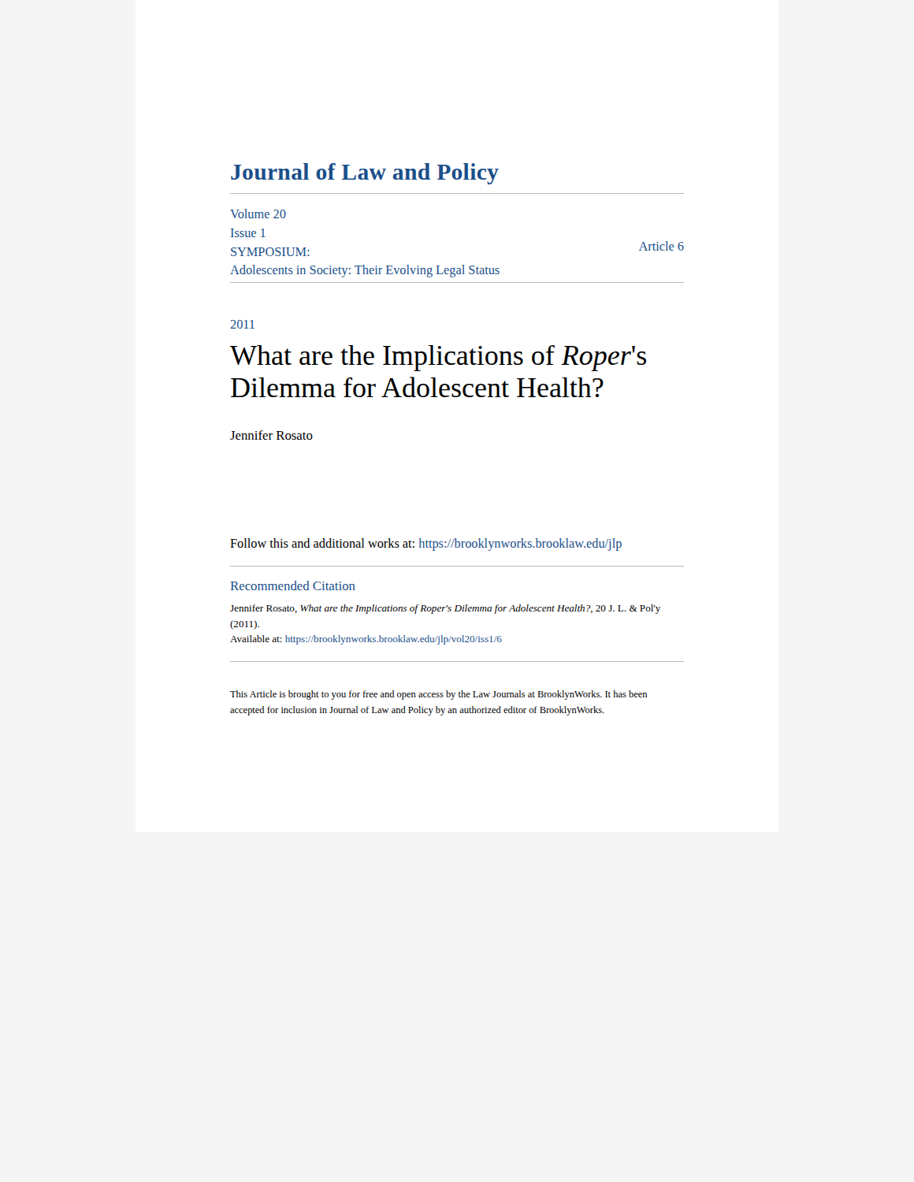Journal of Law and Policy
Volume 20
Issue 1
SYMPOSIUM:
Adolescents in Society: Their Evolving Legal Status
Article 6
2011
What are the Implications of Roper's Dilemma for Adolescent Health?
Jennifer Rosato
Follow this and additional works at: https://brooklynworks.brooklaw.edu/jlp
Recommended Citation
Jennifer Rosato, What are the Implications of Roper's Dilemma for Adolescent Health?, 20 J. L. & Pol'y (2011).
Available at: https://brooklynworks.brooklaw.edu/jlp/vol20/iss1/6
This Article is brought to you for free and open access by the Law Journals at BrooklynWorks. It has been accepted for inclusion in Journal of Law and Policy by an authorized editor of BrooklynWorks.